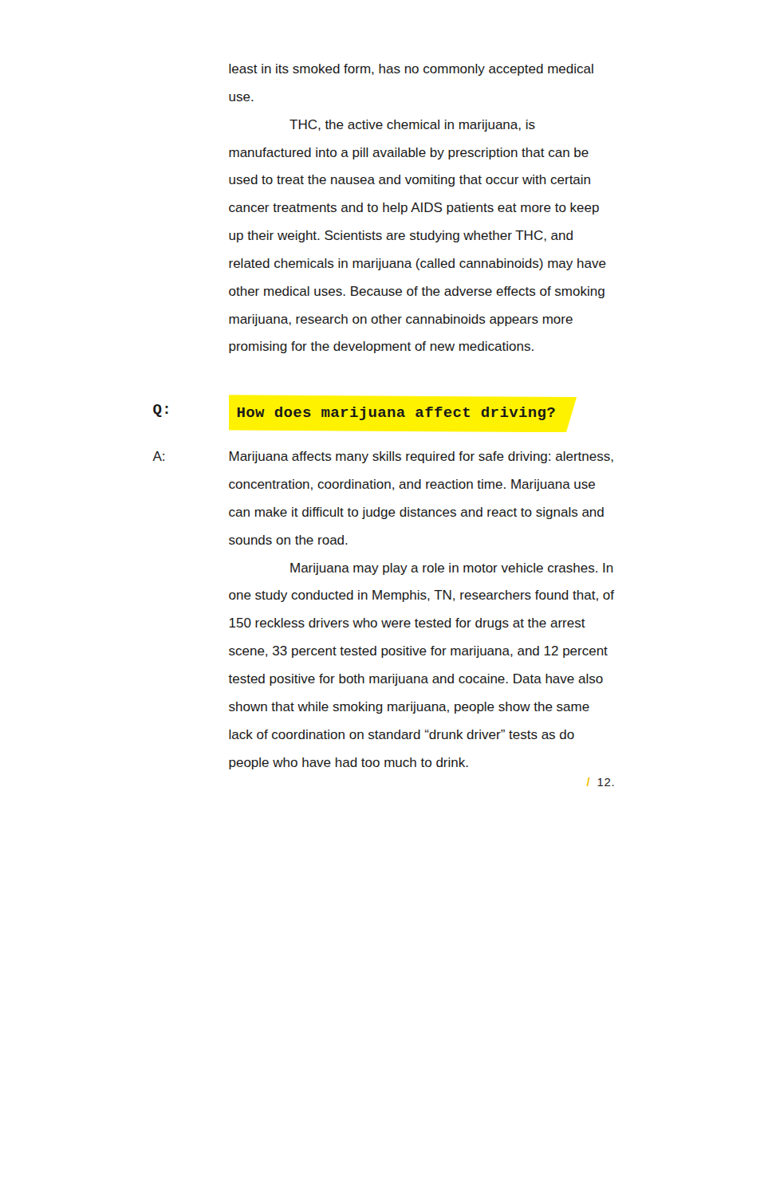least in its smoked form, has no commonly accepted medical use.
THC, the active chemical in marijuana, is manufactured into a pill available by prescription that can be used to treat the nausea and vomiting that occur with certain cancer treatments and to help AIDS patients eat more to keep up their weight. Scientists are studying whether THC, and related chemicals in marijuana (called cannabinoids) may have other medical uses. Because of the adverse effects of smoking marijuana, research on other cannabinoids appears more promising for the development of new medications.
Q: How does marijuana affect driving?
A:
Marijuana affects many skills required for safe driving: alertness, concentration, coordination, and reaction time. Marijuana use can make it difficult to judge distances and react to signals and sounds on the road.
Marijuana may play a role in motor vehicle crashes. In one study conducted in Memphis, TN, researchers found that, of 150 reckless drivers who were tested for drugs at the arrest scene, 33 percent tested positive for marijuana, and 12 percent tested positive for both marijuana and cocaine. Data have also shown that while smoking marijuana, people show the same lack of coordination on standard “drunk driver” tests as do people who have had too much to drink.
/ 12.